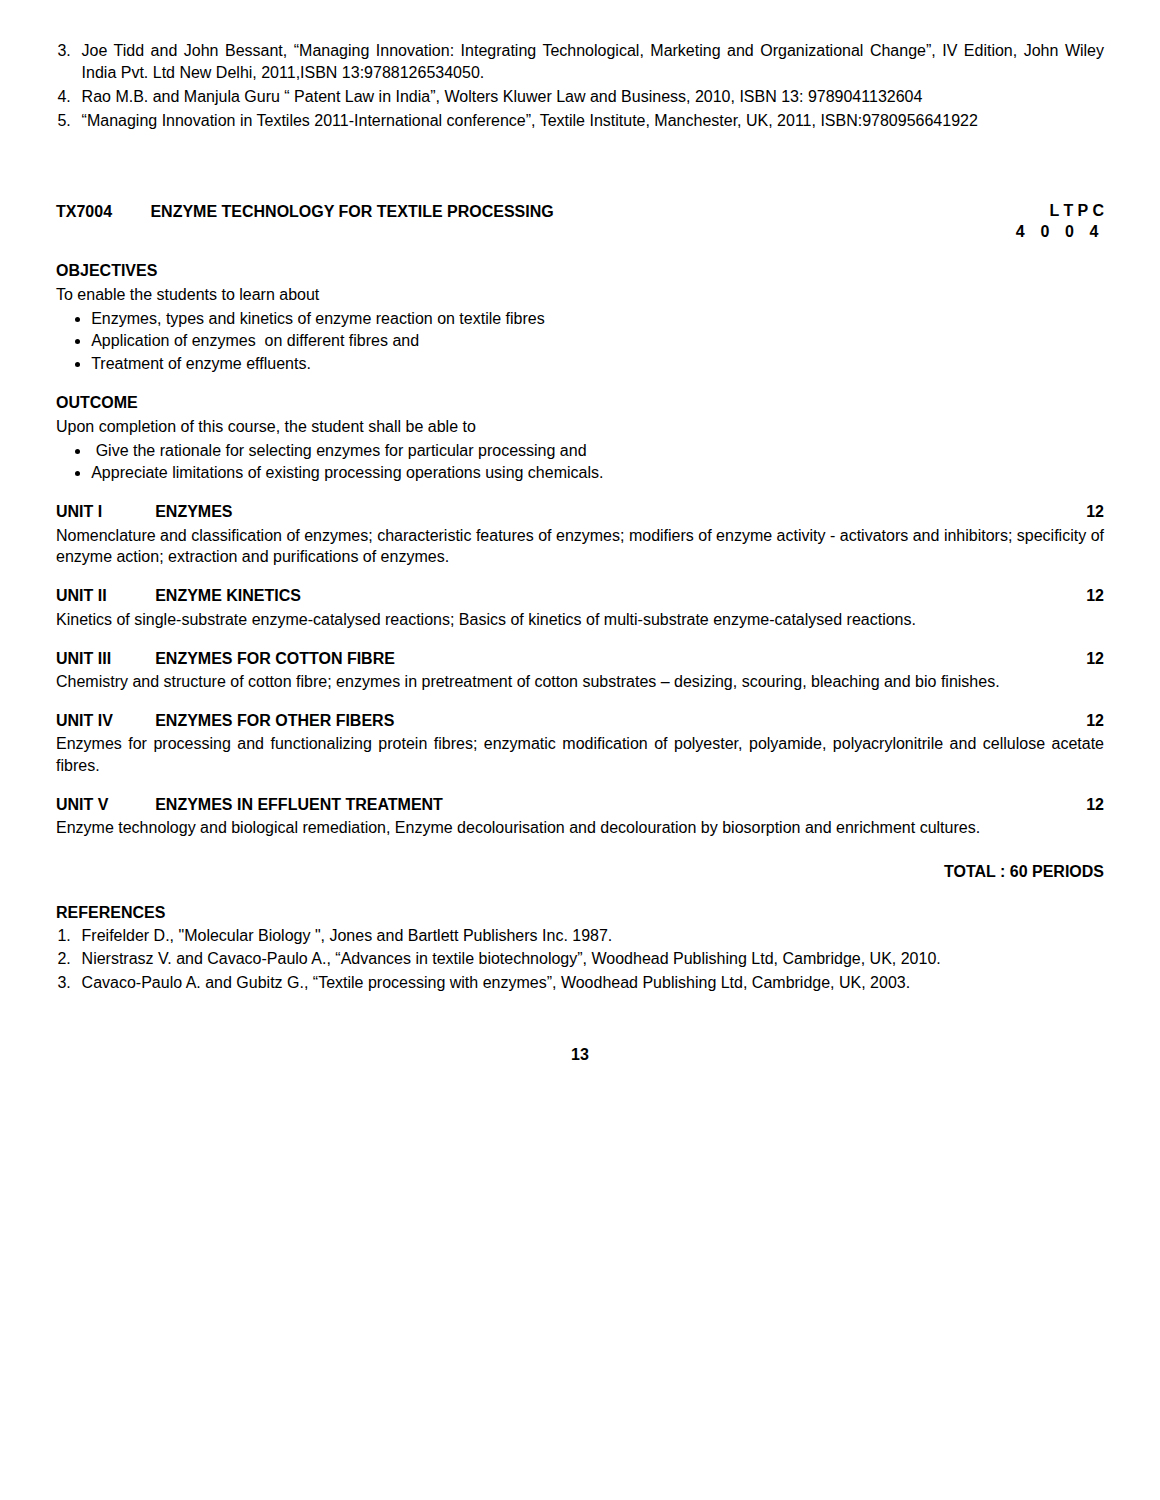Joe Tidd and John Bessant, “Managing Innovation: Integrating Technological, Marketing and Organizational Change”, IV Edition, John Wiley India Pvt. Ltd New Delhi, 2011,ISBN 13:9788126534050.
Rao M.B. and Manjula Guru “ Patent Law in India”, Wolters Kluwer Law and Business, 2010, ISBN 13: 9789041132604
“Managing Innovation in Textiles 2011-International conference”, Textile Institute, Manchester, UK, 2011, ISBN:9780956641922
TX7004 ENZYME TECHNOLOGY FOR TEXTILE PROCESSING
L T P C
4 0 0 4
OBJECTIVES
To enable the students to learn about
Enzymes, types and kinetics of enzyme reaction on textile fibres
Application of enzymes on different fibres and
Treatment of enzyme effluents.
OUTCOME
Upon completion of this course, the student shall be able to
Give the rationale for selecting enzymes for particular processing and
Appreciate limitations of existing processing operations using chemicals.
UNIT I ENZYMES 12
Nomenclature and classification of enzymes; characteristic features of enzymes; modifiers of enzyme activity - activators and inhibitors; specificity of enzyme action; extraction and purifications of enzymes.
UNIT II ENZYME KINETICS 12
Kinetics of single-substrate enzyme-catalysed reactions; Basics of kinetics of multi-substrate enzyme-catalysed reactions.
UNIT III ENZYMES FOR COTTON FIBRE 12
Chemistry and structure of cotton fibre; enzymes in pretreatment of cotton substrates – desizing, scouring, bleaching and bio finishes.
UNIT IV ENZYMES FOR OTHER FIBERS 12
Enzymes for processing and functionalizing protein fibres; enzymatic modification of polyester, polyamide, polyacrylonitrile and cellulose acetate fibres.
UNIT V ENZYMES IN EFFLUENT TREATMENT 12
Enzyme technology and biological remediation, Enzyme decolourisation and decolouration by biosorption and enrichment cultures.
TOTAL : 60 PERIODS
REFERENCES
Freifelder D., "Molecular Biology ", Jones and Bartlett Publishers Inc. 1987.
Nierstrasz V. and Cavaco-Paulo A., “Advances in textile biotechnology”, Woodhead Publishing Ltd, Cambridge, UK, 2010.
Cavaco-Paulo A. and Gubitz G., “Textile processing with enzymes”, Woodhead Publishing Ltd, Cambridge, UK, 2003.
13